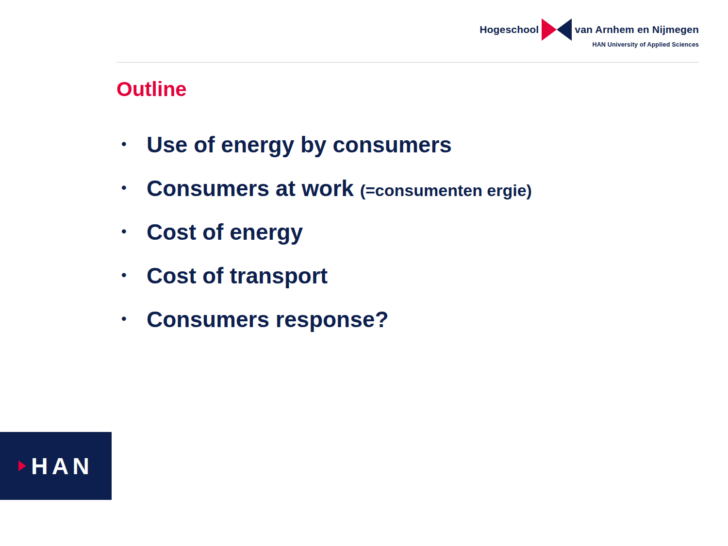Hogeschool van Arnhem en Nijmegen
HAN University of Applied Sciences
Outline
Use of energy by consumers
Consumers at work (=consumenten ergie)
Cost of energy
Cost of transport
Consumers response?
HAN